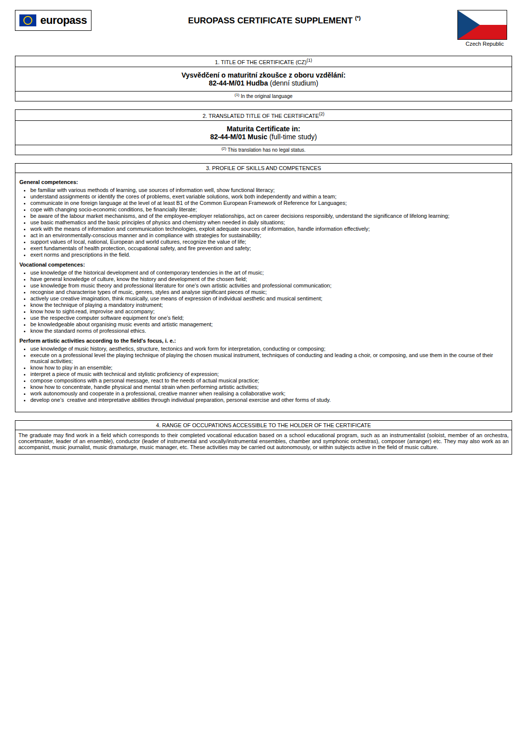europass
EUROPASS CERTIFICATE SUPPLEMENT (*)
Czech Republic
1. TITLE OF THE CERTIFICATE (CZ)(1)
Vysvědčení o maturitní zkoušce z oboru vzdělání:
82-44-M/01 Hudba (denní studium)
(1) In the original language
2. TRANSLATED TITLE OF THE CERTIFICATE(2)
Maturita Certificate in:
82-44-M/01 Music (full-time study)
(2) This translation has no legal status.
3. PROFILE OF SKILLS AND COMPETENCES
General competences:
be familiar with various methods of learning, use sources of information well, show functional literacy;
understand assignments or identify the cores of problems, exert variable solutions, work both independently and within a team;
communicate in one foreign language at the level of at least B1 of the Common European Framework of Reference for Languages;
cope with changing socio-economic conditions, be financially literate;
be aware of the labour market mechanisms, and of the employee-employer relationships, act on career decisions responsibly, understand the significance of lifelong learning;
use basic mathematics and the basic principles of physics and chemistry when needed in daily situations;
work with the means of information and communication technologies, exploit adequate sources of information, handle information effectively;
act in an environmentally-conscious manner and in compliance with strategies for sustainability;
support values of local, national, European and world cultures, recognize the value of life;
exert fundamentals of health protection, occupational safety, and fire prevention and safety;
exert norms and prescriptions in the field.
Vocational competences:
use knowledge of the historical development and of contemporary tendencies in the art of music;
have general knowledge of culture, know the history and development of the chosen field;
use knowledge from music theory and professional literature for one’s own artistic activities and professional communication;
recognise and characterise types of music, genres, styles and analyse significant pieces of music;
actively use creative imagination, think musically, use means of expression of individual aesthetic and musical sentiment;
know the technique of playing a mandatory instrument;
know how to sight-read, improvise and accompany;
use the respective computer software equipment for one’s field;
be knowledgeable about organising music events and artistic management;
know the standard norms of professional ethics.
Perform artistic activities according to the field's focus, i. e.:
use knowledge of music history, aesthetics, structure, tectonics and work form for interpretation, conducting or composing;
execute on a professional level the playing technique of playing the chosen musical instrument, techniques of conducting and leading a choir, or composing, and use them in the course of their musical activities;
know how to play in an ensemble;
interpret a piece of music with technical and stylistic proficiency of expression;
compose compositions with a personal message, react to the needs of actual musical practice;
know how to concentrate, handle physical and mental strain when performing artistic activities;
work autonomously and cooperate in a professional, creative manner when realising a collaborative work;
develop one’s creative and interpretative abilities through individual preparation, personal exercise and other forms of study.
4. RANGE OF OCCUPATIONS ACCESSIBLE TO THE HOLDER OF THE CERTIFICATE
The graduate may find work in a field which corresponds to their completed vocational education based on a school educational program, such as an instrumentalist (soloist, member of an orchestra, concertmaster, leader of an ensemble), conductor (leader of instrumental and vocally/instrumental ensembles, chamber and symphonic orchestras), composer (arranger) etc. They may also work as an accompanist, music journalist, music dramaturge, music manager, etc. These activities may be carried out autonomously, or within subjects active in the field of music culture.